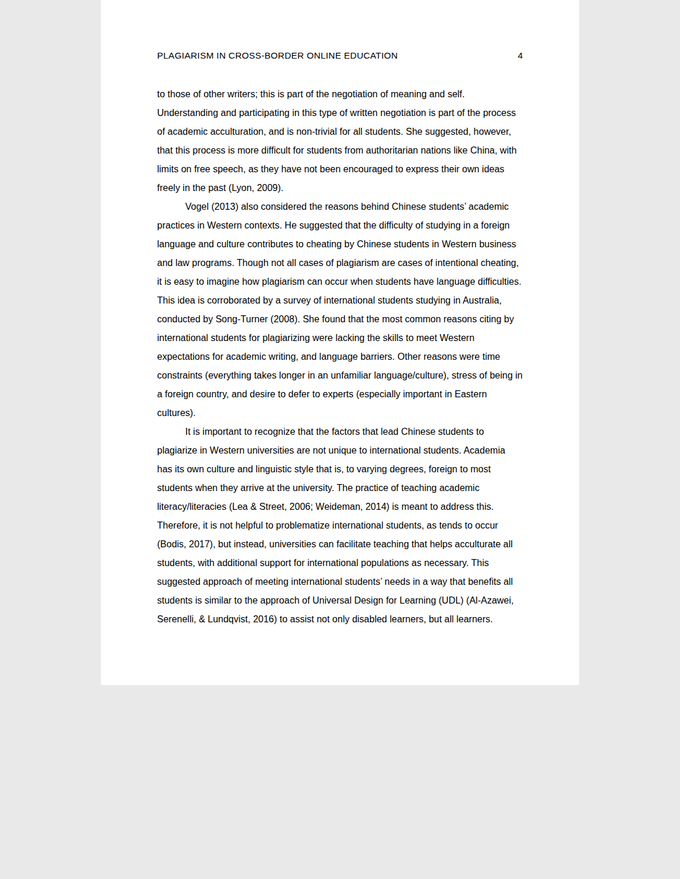Plagiarism in Cross-Border Online Education 4
to those of other writers; this is part of the negotiation of meaning and self. Understanding and participating in this type of written negotiation is part of the process of academic acculturation, and is non-trivial for all students. She suggested, however, that this process is more difficult for students from authoritarian nations like China, with limits on free speech, as they have not been encouraged to express their own ideas freely in the past (Lyon, 2009).
Vogel (2013) also considered the reasons behind Chinese students’ academic practices in Western contexts. He suggested that the difficulty of studying in a foreign language and culture contributes to cheating by Chinese students in Western business and law programs. Though not all cases of plagiarism are cases of intentional cheating, it is easy to imagine how plagiarism can occur when students have language difficulties. This idea is corroborated by a survey of international students studying in Australia, conducted by Song-Turner (2008). She found that the most common reasons citing by international students for plagiarizing were lacking the skills to meet Western expectations for academic writing, and language barriers. Other reasons were time constraints (everything takes longer in an unfamiliar language/culture), stress of being in a foreign country, and desire to defer to experts (especially important in Eastern cultures).
It is important to recognize that the factors that lead Chinese students to plagiarize in Western universities are not unique to international students. Academia has its own culture and linguistic style that is, to varying degrees, foreign to most students when they arrive at the university. The practice of teaching academic literacy/literacies (Lea & Street, 2006; Weideman, 2014) is meant to address this. Therefore, it is not helpful to problematize international students, as tends to occur (Bodis, 2017), but instead, universities can facilitate teaching that helps acculturate all students, with additional support for international populations as necessary. This suggested approach of meeting international students’ needs in a way that benefits all students is similar to the approach of Universal Design for Learning (UDL) (Al-Azawei, Serenelli, & Lundqvist, 2016) to assist not only disabled learners, but all learners.